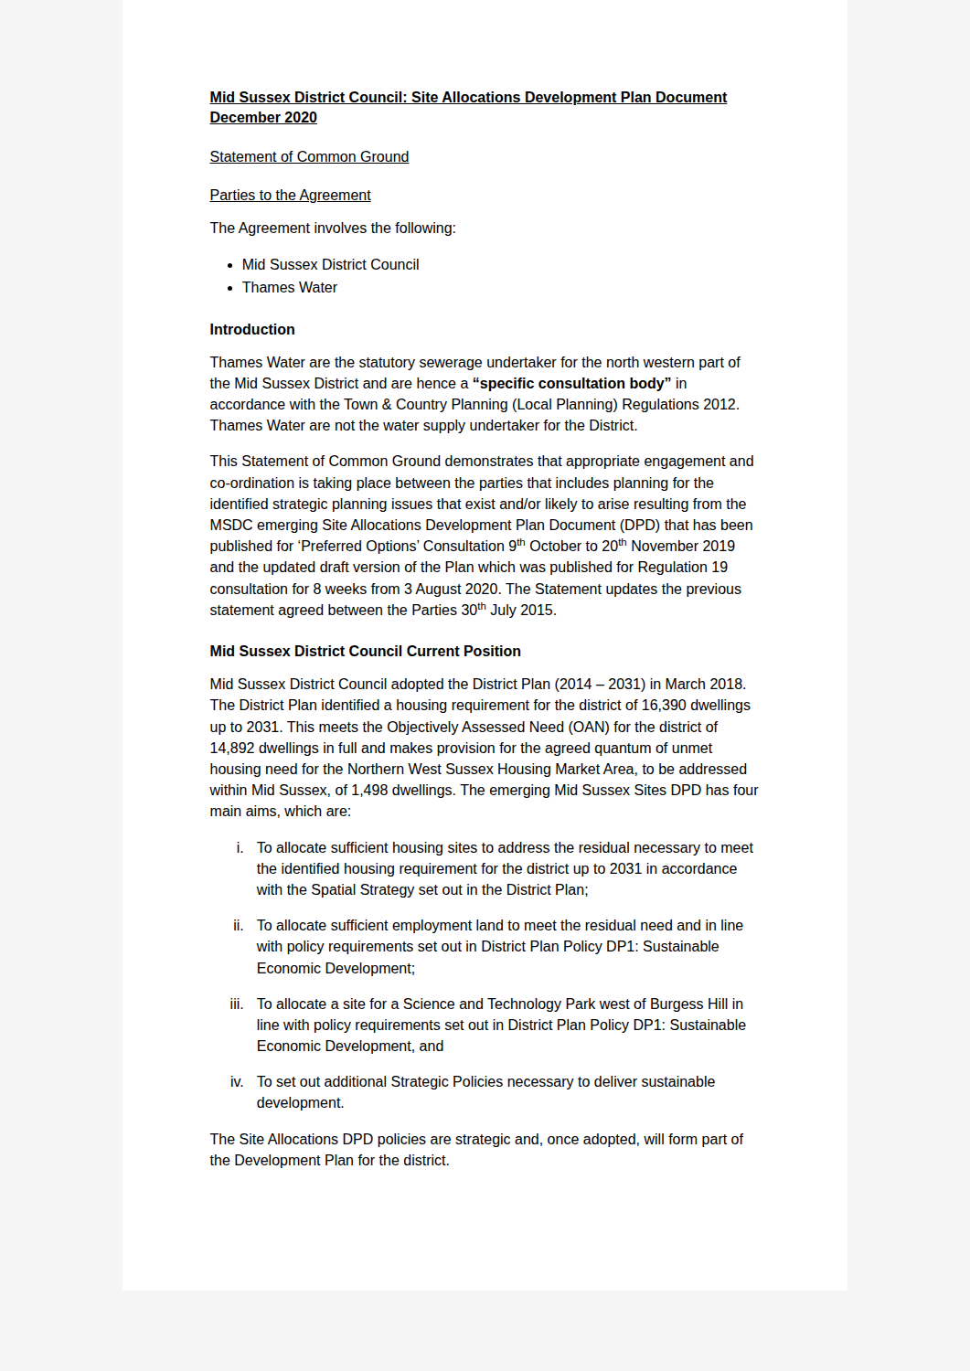Mid Sussex District Council: Site Allocations Development Plan Document
December 2020
Statement of Common Ground
Parties to the Agreement
The Agreement involves the following:
Mid Sussex District Council
Thames Water
Introduction
Thames Water are the statutory sewerage undertaker for the north western part of the Mid Sussex District and are hence a “specific consultation body” in accordance with the Town & Country Planning (Local Planning) Regulations 2012. Thames Water are not the water supply undertaker for the District.
This Statement of Common Ground demonstrates that appropriate engagement and co-ordination is taking place between the parties that includes planning for the identified strategic planning issues that exist and/or likely to arise resulting from the MSDC emerging Site Allocations Development Plan Document (DPD) that has been published for ‘Preferred Options’ Consultation 9th October to 20th November 2019 and the updated draft version of the Plan which was published for Regulation 19 consultation for 8 weeks from 3 August 2020. The Statement updates the previous statement agreed between the Parties 30th July 2015.
Mid Sussex District Council Current Position
Mid Sussex District Council adopted the District Plan (2014 – 2031) in March 2018. The District Plan identified a housing requirement for the district of 16,390 dwellings up to 2031. This meets the Objectively Assessed Need (OAN) for the district of 14,892 dwellings in full and makes provision for the agreed quantum of unmet housing need for the Northern West Sussex Housing Market Area, to be addressed within Mid Sussex, of 1,498 dwellings. The emerging Mid Sussex Sites DPD has four main aims, which are:
To allocate sufficient housing sites to address the residual necessary to meet the identified housing requirement for the district up to 2031 in accordance with the Spatial Strategy set out in the District Plan;
To allocate sufficient employment land to meet the residual need and in line with policy requirements set out in District Plan Policy DP1: Sustainable Economic Development;
To allocate a site for a Science and Technology Park west of Burgess Hill in line with policy requirements set out in District Plan Policy DP1: Sustainable Economic Development, and
To set out additional Strategic Policies necessary to deliver sustainable development.
The Site Allocations DPD policies are strategic and, once adopted, will form part of the Development Plan for the district.